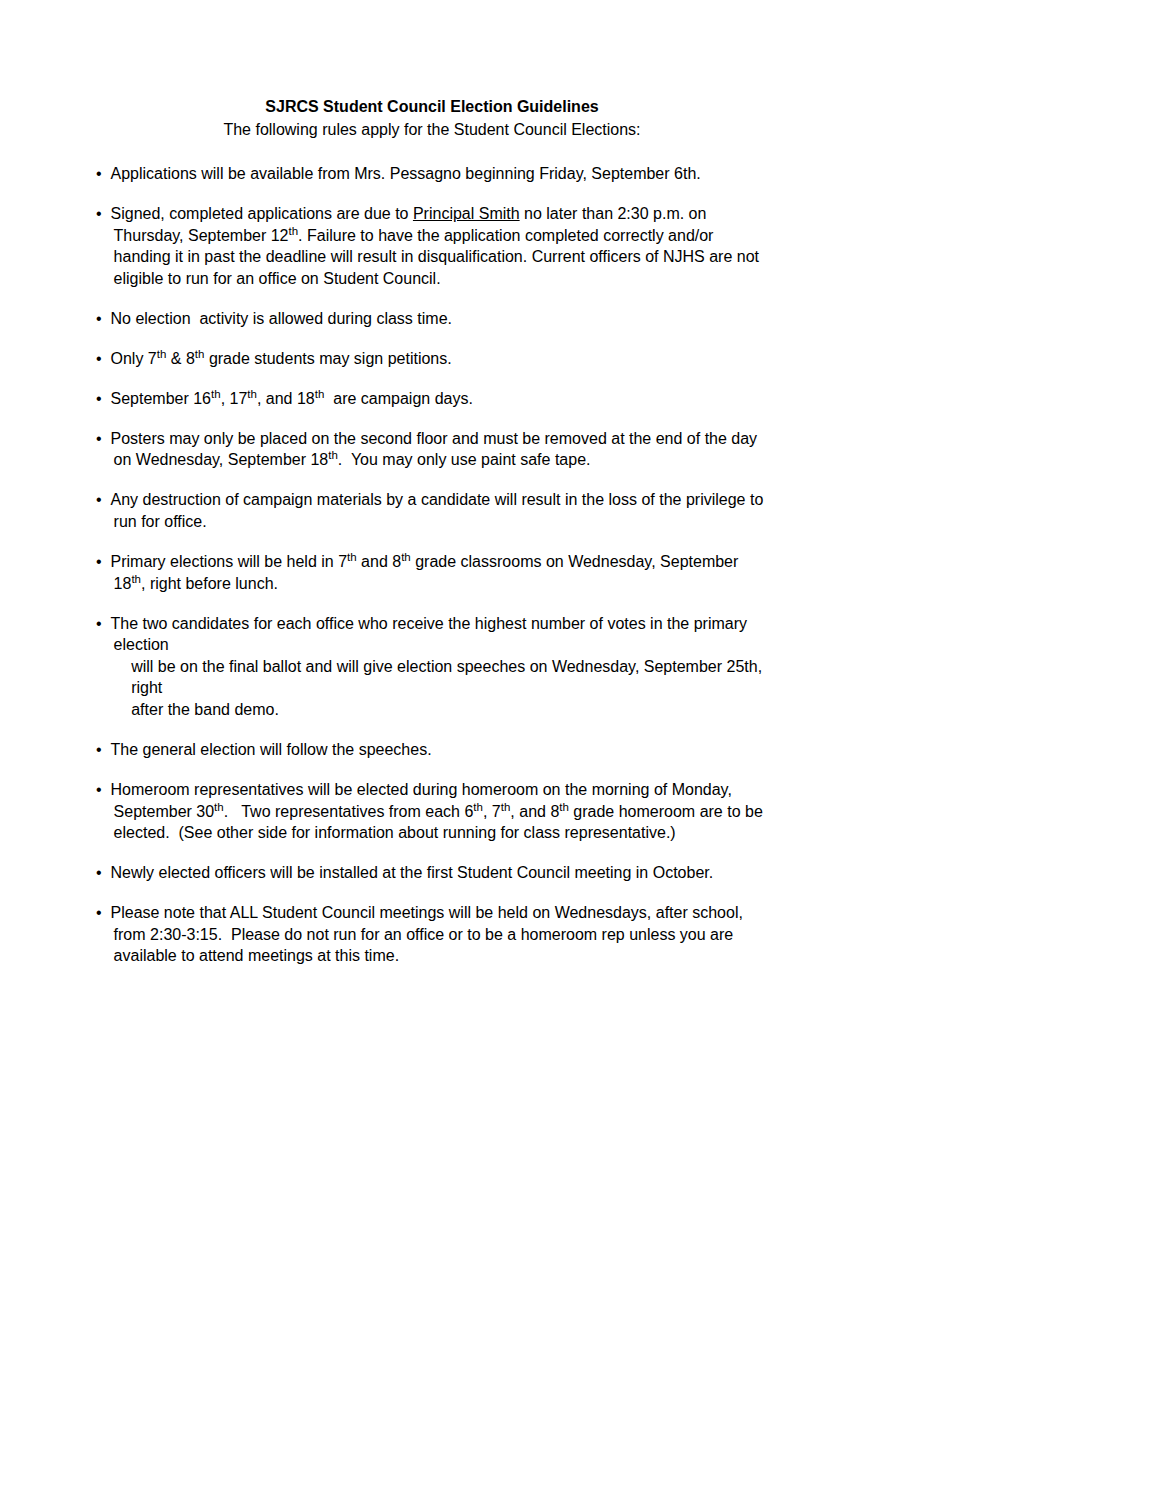SJRCS Student Council Election Guidelines
The following rules apply for the Student Council Elections:
Applications will be available from Mrs. Pessagno beginning Friday, September 6th.
Signed, completed applications are due to Principal Smith no later than 2:30 p.m. on Thursday, September 12th. Failure to have the application completed correctly and/or handing it in past the deadline will result in disqualification. Current officers of NJHS are not eligible to run for an office on Student Council.
No election activity is allowed during class time.
Only 7th & 8th grade students may sign petitions.
September 16th, 17th, and 18th are campaign days.
Posters may only be placed on the second floor and must be removed at the end of the day on Wednesday, September 18th. You may only use paint safe tape.
Any destruction of campaign materials by a candidate will result in the loss of the privilege to run for office.
Primary elections will be held in 7th and 8th grade classrooms on Wednesday, September 18th, right before lunch.
The two candidates for each office who receive the highest number of votes in the primary electionwill be on the final ballot and will give election speeches on Wednesday, September 25th, right after the band demo.
The general election will follow the speeches.
Homeroom representatives will be elected during homeroom on the morning of Monday, September 30th. Two representatives from each 6th, 7th, and 8th grade homeroom are to be elected. (See other side for information about running for class representative.)
Newly elected officers will be installed at the first Student Council meeting in October.
Please note that ALL Student Council meetings will be held on Wednesdays, after school, from 2:30-3:15. Please do not run for an office or to be a homeroom rep unless you are available to attend meetings at this time.